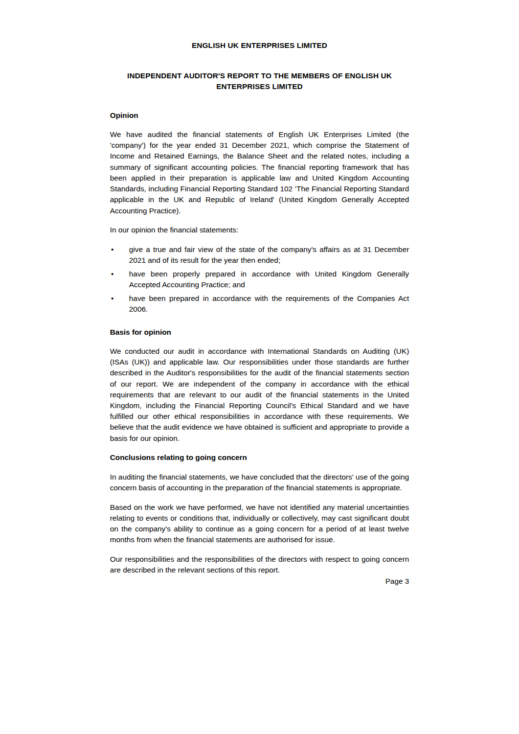ENGLISH UK ENTERPRISES LIMITED
INDEPENDENT AUDITOR'S REPORT TO THE MEMBERS OF ENGLISH UK ENTERPRISES LIMITED
Opinion
We have audited the financial statements of English UK Enterprises Limited (the 'company') for the year ended 31 December 2021, which comprise the Statement of Income and Retained Earnings, the Balance Sheet and the related notes, including a summary of significant accounting policies. The financial reporting framework that has been applied in their preparation is applicable law and United Kingdom Accounting Standards, including Financial Reporting Standard 102 ‘The Financial Reporting Standard applicable in the UK and Republic of Ireland' (United Kingdom Generally Accepted Accounting Practice).
In our opinion the financial statements:
give a true and fair view of the state of the company's affairs as at 31 December 2021 and of its result for the year then ended;
have been properly prepared in accordance with United Kingdom Generally Accepted Accounting Practice; and
have been prepared in accordance with the requirements of the Companies Act 2006.
Basis for opinion
We conducted our audit in accordance with International Standards on Auditing (UK) (ISAs (UK)) and applicable law. Our responsibilities under those standards are further described in the Auditor's responsibilities for the audit of the financial statements section of our report. We are independent of the company in accordance with the ethical requirements that are relevant to our audit of the financial statements in the United Kingdom, including the Financial Reporting Council's Ethical Standard and we have fulfilled our other ethical responsibilities in accordance with these requirements. We believe that the audit evidence we have obtained is sufficient and appropriate to provide a basis for our opinion.
Conclusions relating to going concern
In auditing the financial statements, we have concluded that the directors' use of the going concern basis of accounting in the preparation of the financial statements is appropriate.
Based on the work we have performed, we have not identified any material uncertainties relating to events or conditions that, individually or collectively, may cast significant doubt on the company's ability to continue as a going concern for a period of at least twelve months from when the financial statements are authorised for issue.
Our responsibilities and the responsibilities of the directors with respect to going concern are described in the relevant sections of this report.
Page 3